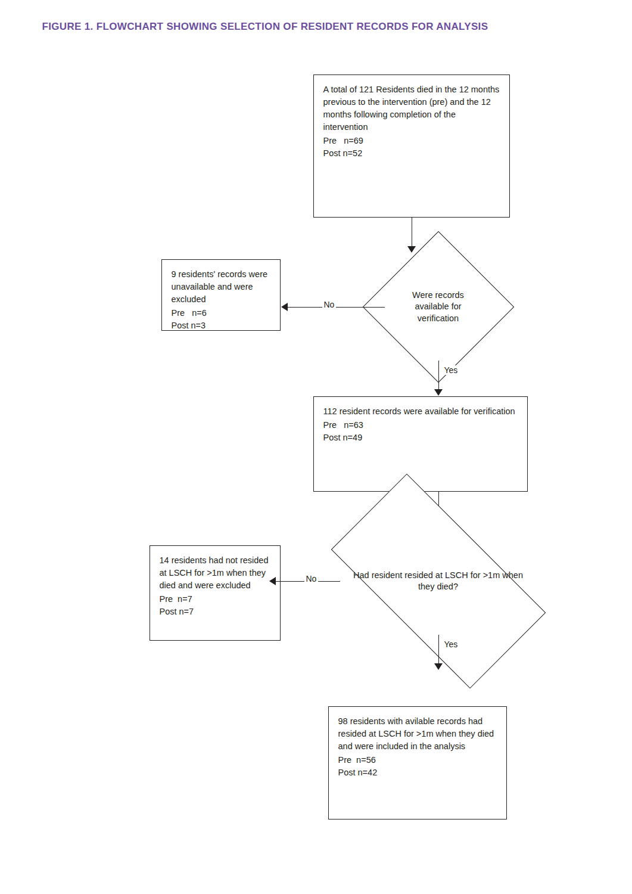Figure 1. Flowchart showing selection of resident records for analysis
A total of 121 Residents died in the 12 months previous to the intervention (pre) and the 12 months following completion of the intervention
Pre n=69
Post n=52
Were records available for verification
9 residents' records were unavailable and were excluded
Pre n=6
Post n=3
No
Yes
112 resident records were available for verification
Pre n=63
Post n=49
Had resident resided at LSCH for >1m when they died?
14 residents had not resided at LSCH for >1m when they died and were excluded
Pre n=7
Post n=7
No
Yes
98 residents with avilable records had resided at LSCH for >1m when they died and were included in the analysis
Pre n=56
Post n=42